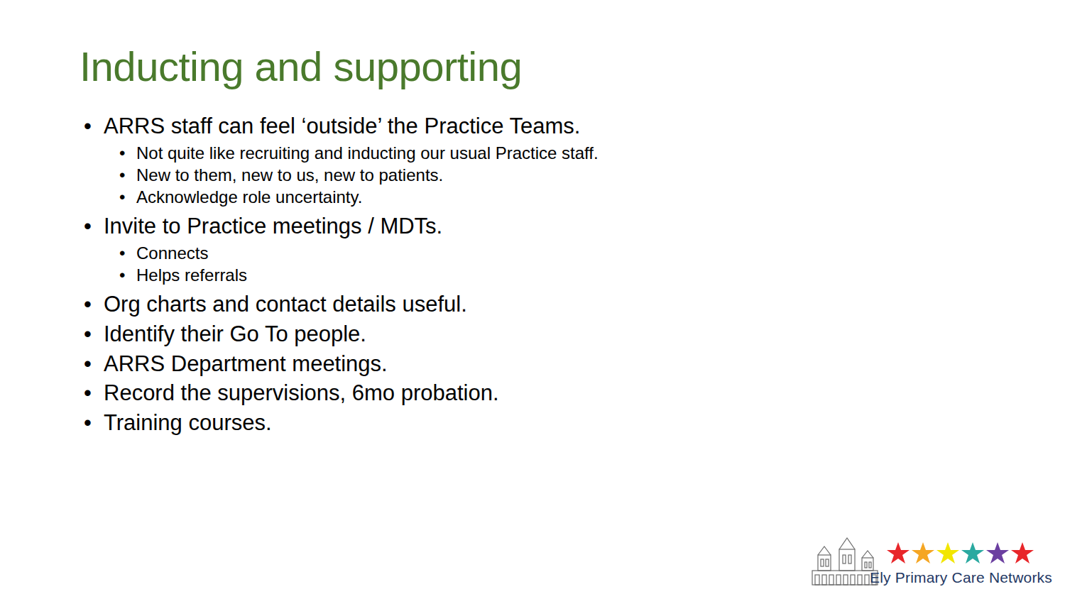Inducting and supporting
•ARRS staff can feel ‘outside’ the Practice Teams.
•Not quite like recruiting and inducting our usual Practice staff.
•New to them, new to us, new to patients.
•Acknowledge role uncertainty.
•Invite to Practice meetings / MDTs.
•Connects
•Helps referrals
•Org charts and contact details useful.
•Identify their Go To people.
•ARRS Department meetings.
•Record the supervisions, 6mo probation.
•Training courses.
Ely Primary Care Networks